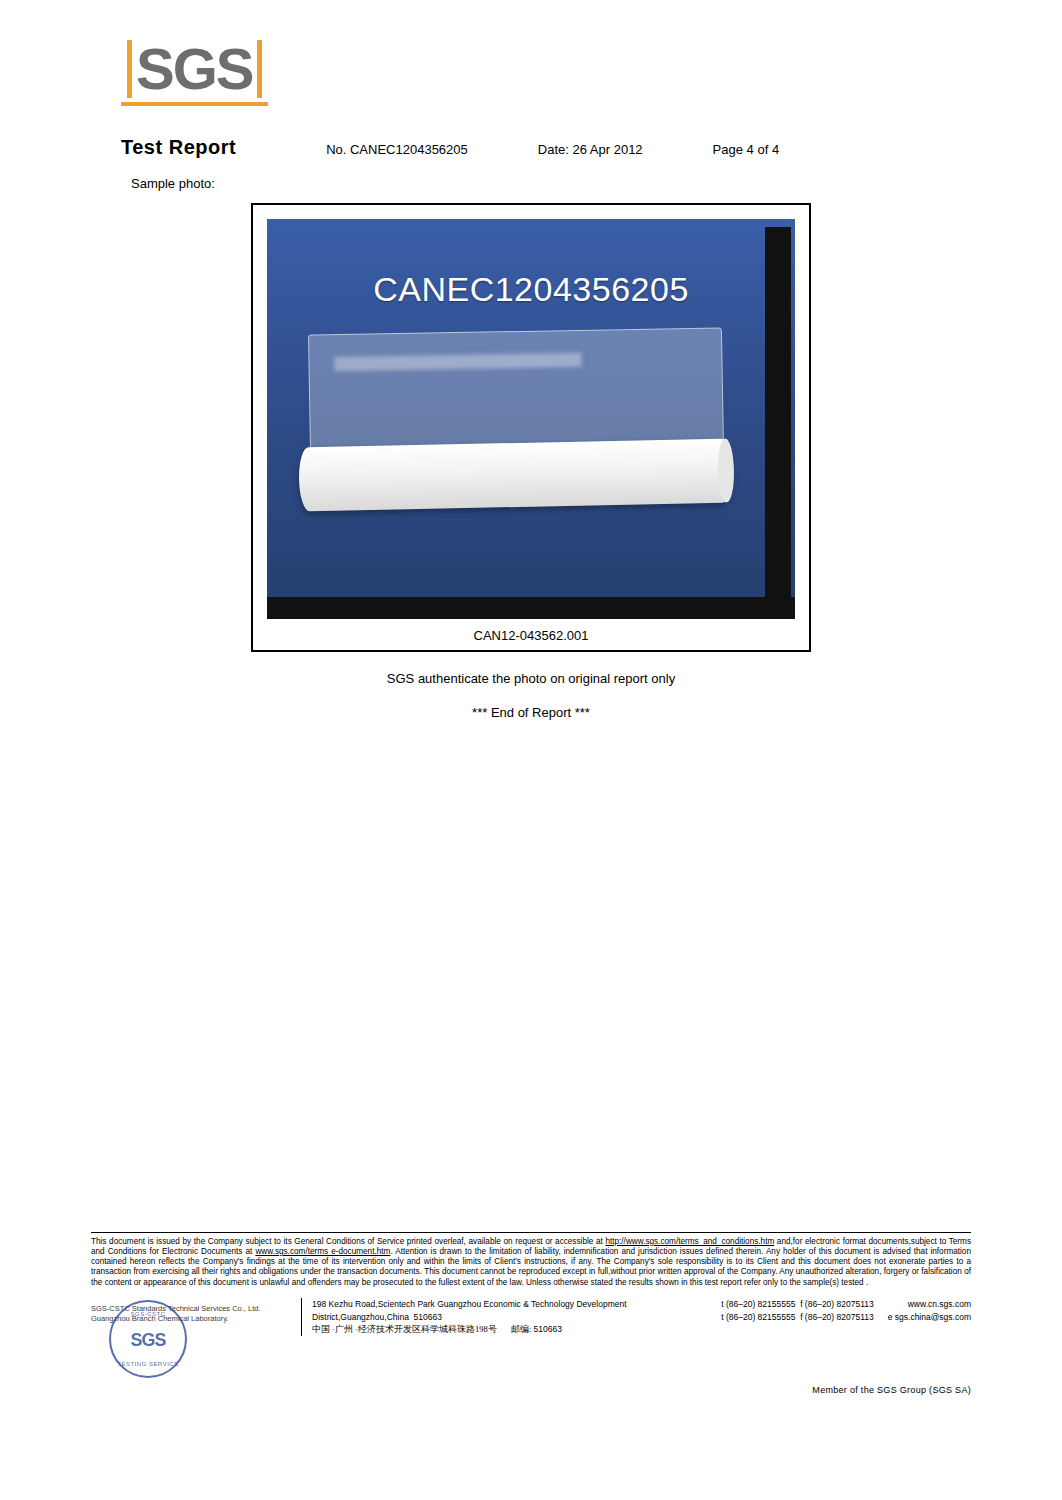SGS
Test Report
No. CANEC1204356205 Date: 26 Apr 2012 Page 4 of 4
Sample photo:
CANEC1204356205
CAN12-043562.001
SGS authenticate the photo on original report only
*** End of Report ***
This document is issued by the Company subject to its General Conditions of Service printed overleaf, available on request or accessible at http://www.sgs.com/terms_and_conditions.htm and,for electronic format documents,subject to Terms and Conditions for Electronic Documents at www.sgs.com/terms e-document.htm. Attention is drawn to the limitation of liability, indemnification and jurisdiction issues defined therein. Any holder of this document is advised that information contained hereon reflects the Company's findings at the time of its intervention only and within the limits of Client's instructions, if any. The Company's sole responsibility is to its Client and this document does not exonerate parties to a transaction from exercising all their rights and obligations under the transaction documents. This document cannot be reproduced except in full,without prior written approval of the Company. Any unauthorized alteration, forgery or falsification of the content or appearance of this document is unlawful and offenders may be prosecuted to the fullest extent of the law. Unless otherwise stated the results shown in this test report refer only to the sample(s) tested .
SGS-CSTC Standards Technical Services Co., Ltd.
Guangzhou Branch Chemical Laboratory.
SGS-CSTC
TESTING SERVICE
198 Kezhu Road,Scientech Park Guangzhou Economic & Technology Development District,Guangzhou,China 510663
中国 ·广州 ·经济技术开发区科学城科珠路198号 邮编: 510663
t (86–20) 82155555 f (86–20) 82075113
t (86–20) 82155555 f (86–20) 82075113
www.cn.sgs.com
e sgs.china@sgs.com
Member of the SGS Group (SGS SA)